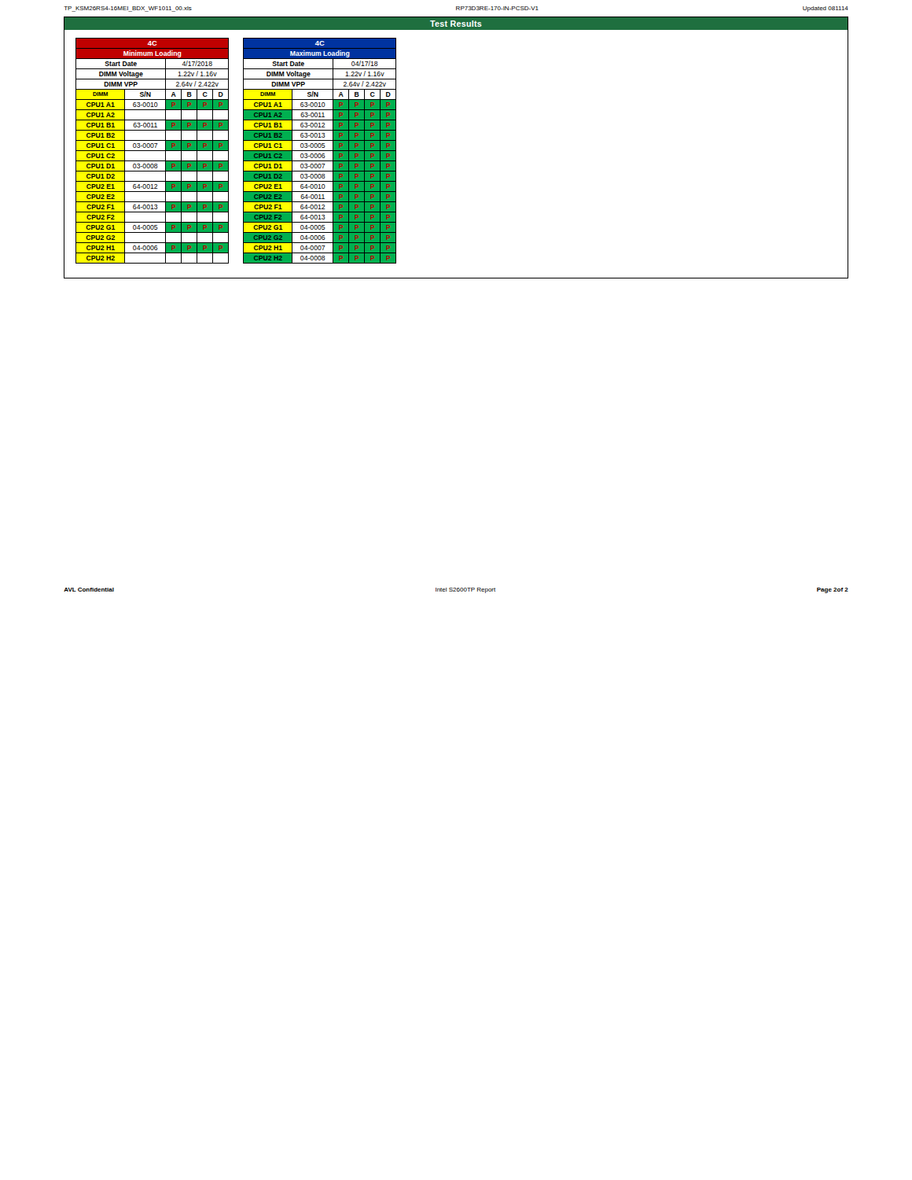TP_KSM26RS4-16MEI_BDX_WF1011_00.xls
RP73D3RE-170-IN-PCSD-V1
Updated 081114
Test Results
| 4C |
| Minimum Loading |
| Start Date | 4/17/2018 |
| DIMM Voltage | 1.22v / 1.16v |
| DIMM VPP | 2.64v / 2.422v |
| DIMM | S/N | A | B | C | D |
| CPU1 A1 | 63-0010 | P | P | P | P |
| CPU1 A2 | | | | | |
| CPU1 B1 | 63-0011 | P | P | P | P |
| CPU1 B2 | | | | | |
| CPU1 C1 | 03-0007 | P | P | P | P |
| CPU1 C2 | | | | | |
| CPU1 D1 | 03-0008 | P | P | P | P |
| CPU1 D2 | | | | | |
| CPU2 E1 | 64-0012 | P | P | P | P |
| CPU2 E2 | | | | | |
| CPU2 F1 | 64-0013 | P | P | P | P |
| CPU2 F2 | | | | | |
| CPU2 G1 | 04-0005 | P | P | P | P |
| CPU2 G2 | | | | | |
| CPU2 H1 | 04-0006 | P | P | P | P |
| CPU2 H2 | | | | | |
| 4C |
| Maximum Loading |
| Start Date | 04/17/18 |
| DIMM Voltage | 1.22v / 1.16v |
| DIMM VPP | 2.64v / 2.422v |
| DIMM | S/N | A | B | C | D |
| CPU1 A1 | 63-0010 | P | P | P | P |
| CPU1 A2 | 63-0011 | P | P | P | P |
| CPU1 B1 | 63-0012 | P | P | P | P |
| CPU1 B2 | 63-0013 | P | P | P | P |
| CPU1 C1 | 03-0005 | P | P | P | P |
| CPU1 C2 | 03-0006 | P | P | P | P |
| CPU1 D1 | 03-0007 | P | P | P | P |
| CPU1 D2 | 03-0008 | P | P | P | P |
| CPU2 E1 | 64-0010 | P | P | P | P |
| CPU2 E2 | 64-0011 | P | P | P | P |
| CPU2 F1 | 64-0012 | P | P | P | P |
| CPU2 F2 | 64-0013 | P | P | P | P |
| CPU2 G1 | 04-0005 | P | P | P | P |
| CPU2 G2 | 04-0006 | P | P | P | P |
| CPU2 H1 | 04-0007 | P | P | P | P |
| CPU2 H2 | 04-0008 | P | P | P | P |
AVL Confidential
Intel S2600TP Report
Page 2of 2